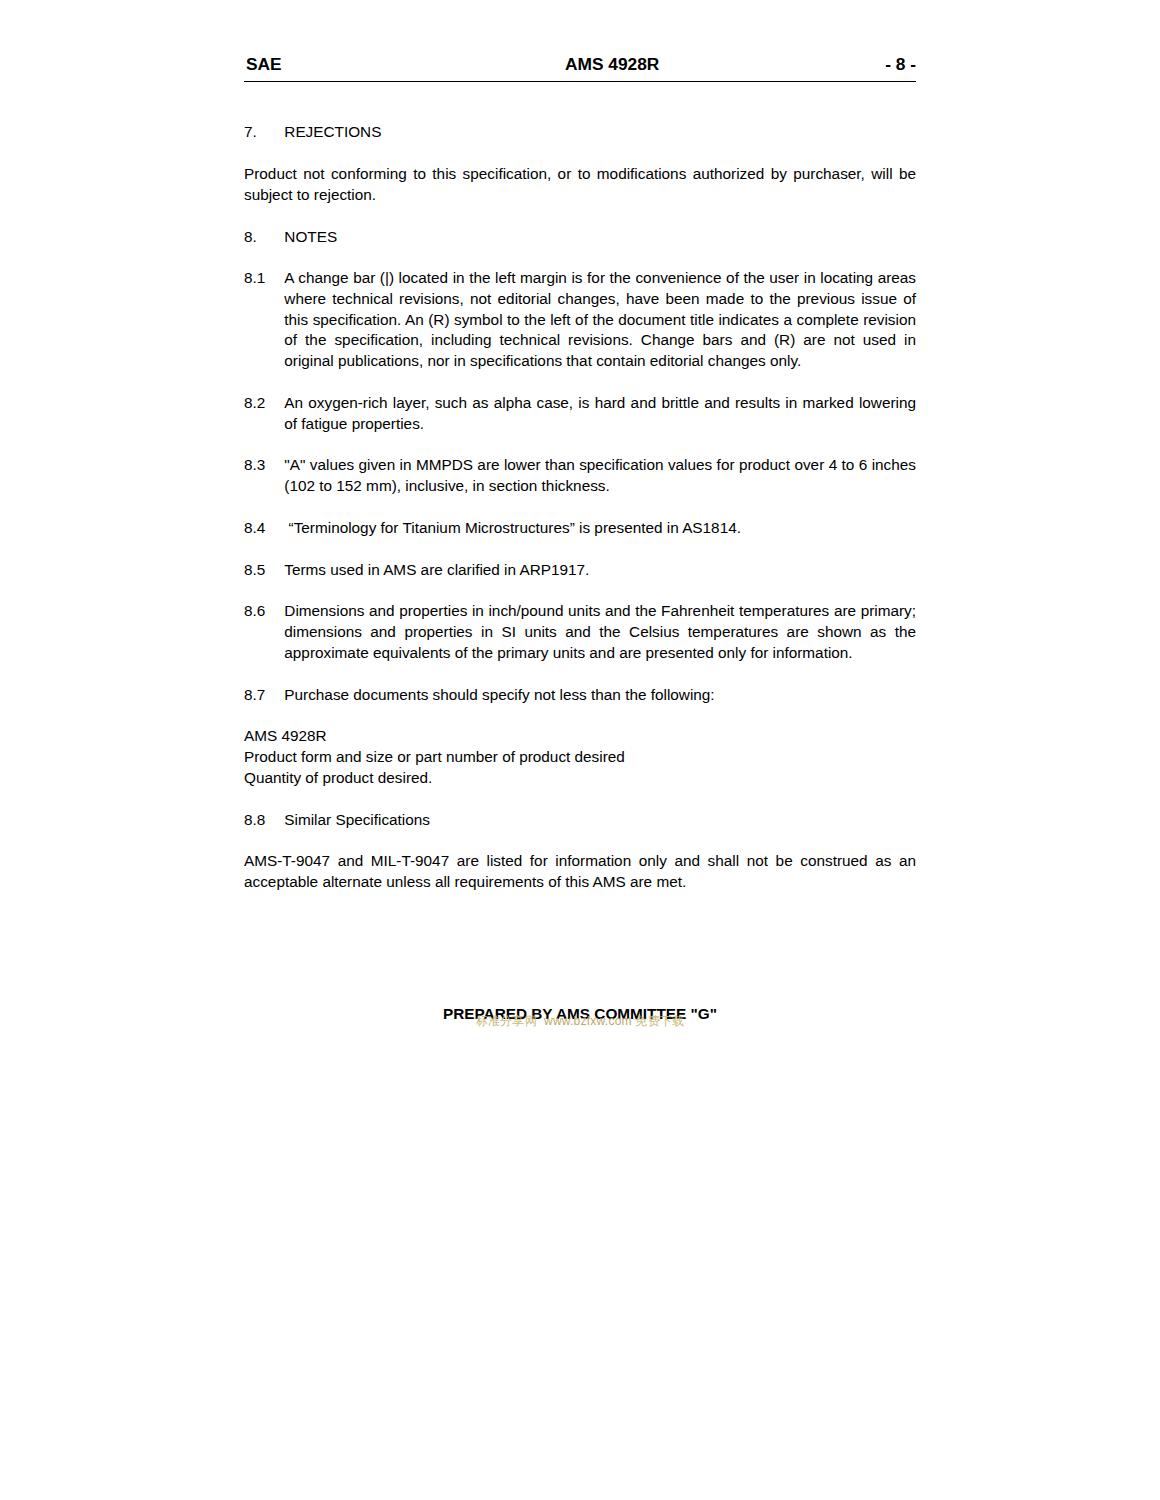SAE
AMS 4928R
- 8 -
7. REJECTIONS
Product not conforming to this specification, or to modifications authorized by purchaser, will be subject to rejection.
8. NOTES
8.1
A change bar (|) located in the left margin is for the convenience of the user in locating areas where technical revisions, not editorial changes, have been made to the previous issue of this specification. An (R) symbol to the left of the document title indicates a complete revision of the specification, including technical revisions. Change bars and (R) are not used in original publications, nor in specifications that contain editorial changes only.
8.2
An oxygen-rich layer, such as alpha case, is hard and brittle and results in marked lowering of fatigue properties.
8.3
"A" values given in MMPDS are lower than specification values for product over 4 to 6 inches (102 to 152 mm), inclusive, in section thickness.
8.4
“Terminology for Titanium Microstructures” is presented in AS1814.
8.5
Terms used in AMS are clarified in ARP1917.
8.6
Dimensions and properties in inch/pound units and the Fahrenheit temperatures are primary; dimensions and properties in SI units and the Celsius temperatures are shown as the approximate equivalents of the primary units and are presented only for information.
8.7
Purchase documents should specify not less than the following:
AMS 4928R
Product form and size or part number of product desired
Quantity of product desired.
8.8 Similar Specifications
AMS-T-9047 and MIL-T-9047 are listed for information only and shall not be construed as an acceptable alternate unless all requirements of this AMS are met.
PREPARED BY AMS COMMITTEE "G"
标准分享网 www.bzfxw.com 免费下载